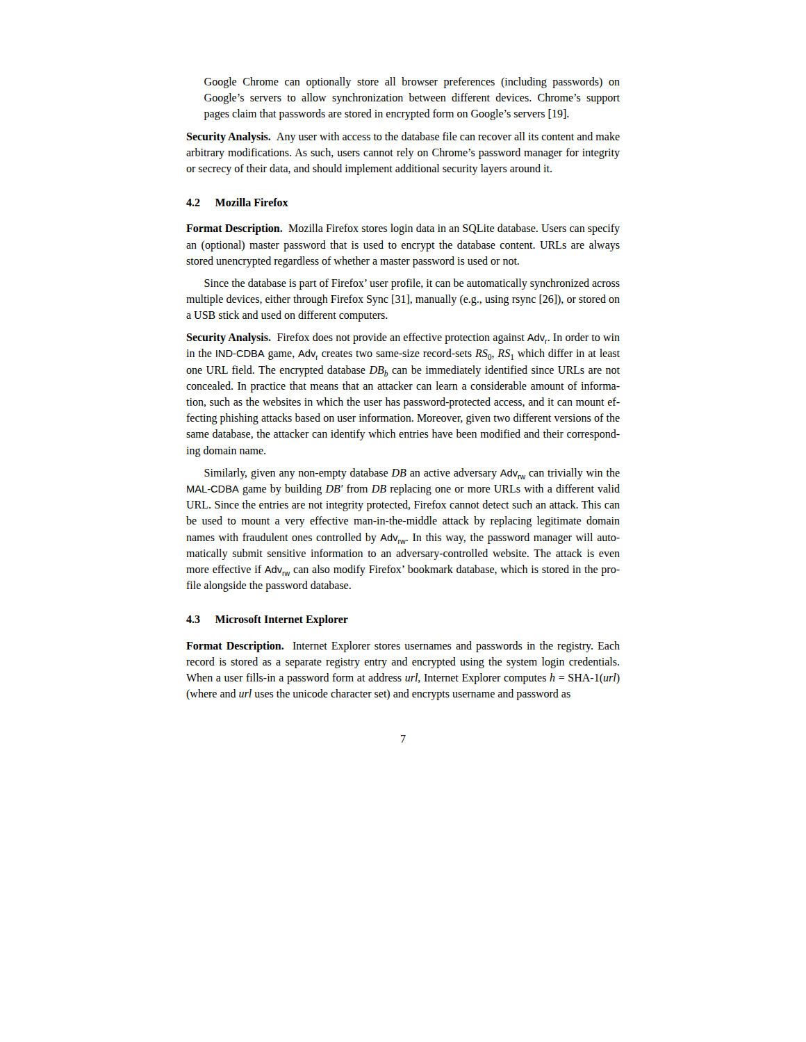Google Chrome can optionally store all browser preferences (including passwords) on Google’s servers to allow synchronization between different devices. Chrome’s support pages claim that passwords are stored in encrypted form on Google’s servers [19].
Security Analysis. Any user with access to the database file can recover all its content and make arbitrary modifications. As such, users cannot rely on Chrome’s password manager for integrity or secrecy of their data, and should implement additional security layers around it.
4.2 Mozilla Firefox
Format Description. Mozilla Firefox stores login data in an SQLite database. Users can specify an (optional) master password that is used to encrypt the database content. URLs are always stored unencrypted regardless of whether a master password is used or not.
Since the database is part of Firefox’ user profile, it can be automatically synchronized across multiple devices, either through Firefox Sync [31], manually (e.g., using rsync [26]), or stored on a USB stick and used on different computers.
Security Analysis. Firefox does not provide an effective protection against Advr. In order to win in the IND-CDBA game, Advr creates two same-size record-sets RS0, RS1 which differ in at least one URL field. The encrypted database DBb can be immediately identified since URLs are not concealed. In practice that means that an attacker can learn a considerable amount of information, such as the websites in which the user has password-protected access, and it can mount effecting phishing attacks based on user information. Moreover, given two different versions of the same database, the attacker can identify which entries have been modified and their corresponding domain name.
Similarly, given any non-empty database DB an active adversary Advrw can trivially win the MAL-CDBA game by building DB′ from DB replacing one or more URLs with a different valid URL. Since the entries are not integrity protected, Firefox cannot detect such an attack. This can be used to mount a very effective man-in-the-middle attack by replacing legitimate domain names with fraudulent ones controlled by Advrw. In this way, the password manager will automatically submit sensitive information to an adversary-controlled website. The attack is even more effective if Advrw can also modify Firefox’ bookmark database, which is stored in the profile alongside the password database.
4.3 Microsoft Internet Explorer
Format Description. Internet Explorer stores usernames and passwords in the registry. Each record is stored as a separate registry entry and encrypted using the system login credentials. When a user fills-in a password form at address url, Internet Explorer computes h = SHA-1(url) (where and url uses the unicode character set) and encrypts username and password as
7